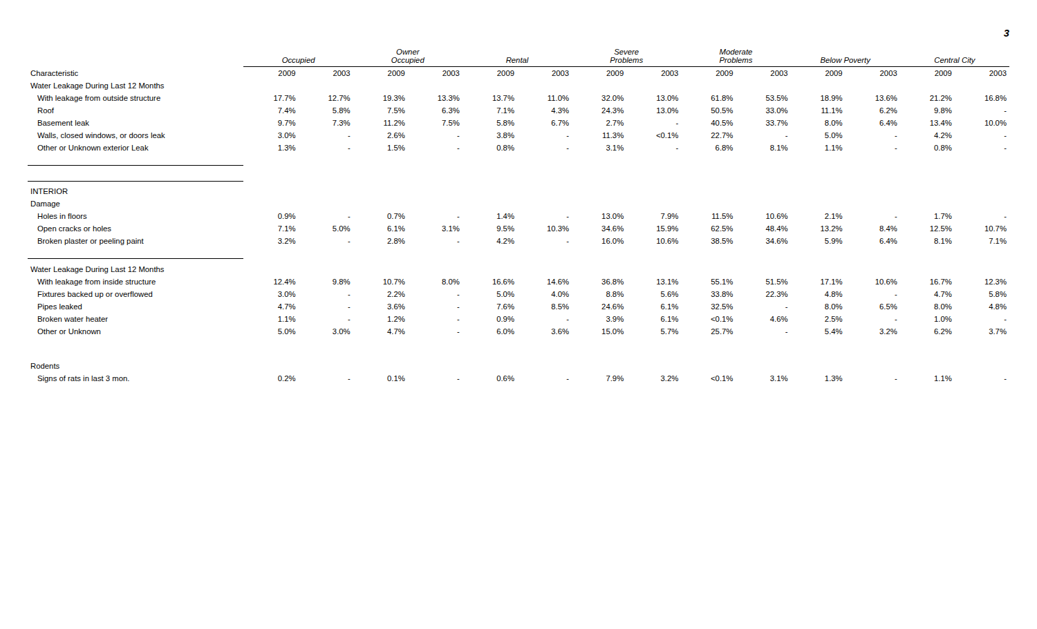3
| | Occupied | Owner Occupied | Rental | Severe Problems | Moderate Problems | Below Poverty | Central City |
| --- | --- | --- | --- | --- | --- | --- | --- |
| Characteristic | 2009 | 2003 | 2009 | 2003 | 2009 | 2003 | 2009 | 2003 | 2009 | 2003 | 2009 | 2003 | 2009 | 2003 |
| Water Leakage During Last 12 Months | |
| With leakage from outside structure | 17.7% | 12.7% | 19.3% | 13.3% | 13.7% | 11.0% | 32.0% | 13.0% | 61.8% | 53.5% | 18.9% | 13.6% | 21.2% | 16.8% |
| Roof | 7.4% | 5.8% | 7.5% | 6.3% | 7.1% | 4.3% | 24.3% | 13.0% | 50.5% | 33.0% | 11.1% | 6.2% | 9.8% | - |
| Basement leak | 9.7% | 7.3% | 11.2% | 7.5% | 5.8% | 6.7% | 2.7% | - | 40.5% | 33.7% | 8.0% | 6.4% | 13.4% | 10.0% |
| Walls, closed windows, or doors leak | 3.0% | - | 2.6% | - | 3.8% | - | 11.3% | <0.1% | 22.7% | - | 5.0% | - | 4.2% | - |
| Other or Unknown exterior Leak | 1.3% | - | 1.5% | - | 0.8% | - | 3.1% | - | 6.8% | 8.1% | 1.1% | - | 0.8% | - |
| INTERIOR | |
| Damage | |
| Holes in floors | 0.9% | - | 0.7% | - | 1.4% | - | 13.0% | 7.9% | 11.5% | 10.6% | 2.1% | - | 1.7% | - |
| Open cracks or holes | 7.1% | 5.0% | 6.1% | 3.1% | 9.5% | 10.3% | 34.6% | 15.9% | 62.5% | 48.4% | 13.2% | 8.4% | 12.5% | 10.7% |
| Broken plaster or peeling paint | 3.2% | - | 2.8% | - | 4.2% | - | 16.0% | 10.6% | 38.5% | 34.6% | 5.9% | 6.4% | 8.1% | 7.1% |
| Water Leakage During Last 12 Months | |
| With leakage from inside structure | 12.4% | 9.8% | 10.7% | 8.0% | 16.6% | 14.6% | 36.8% | 13.1% | 55.1% | 51.5% | 17.1% | 10.6% | 16.7% | 12.3% |
| Fixtures backed up or overflowed | 3.0% | - | 2.2% | - | 5.0% | 4.0% | 8.8% | 5.6% | 33.8% | 22.3% | 4.8% | - | 4.7% | 5.8% |
| Pipes leaked | 4.7% | - | 3.6% | - | 7.6% | 8.5% | 24.6% | 6.1% | 32.5% | - | 8.0% | 6.5% | 8.0% | 4.8% |
| Broken water heater | 1.1% | - | 1.2% | - | 0.9% | - | 3.9% | 6.1% | <0.1% | 4.6% | 2.5% | - | 1.0% | - |
| Other or Unknown | 5.0% | 3.0% | 4.7% | - | 6.0% | 3.6% | 15.0% | 5.7% | 25.7% | - | 5.4% | 3.2% | 6.2% | 3.7% |
| Rodents | |
| Signs of rats in last 3 mon. | 0.2% | - | 0.1% | - | 0.6% | - | 7.9% | 3.2% | <0.1% | 3.1% | 1.3% | - | 1.1% | - |